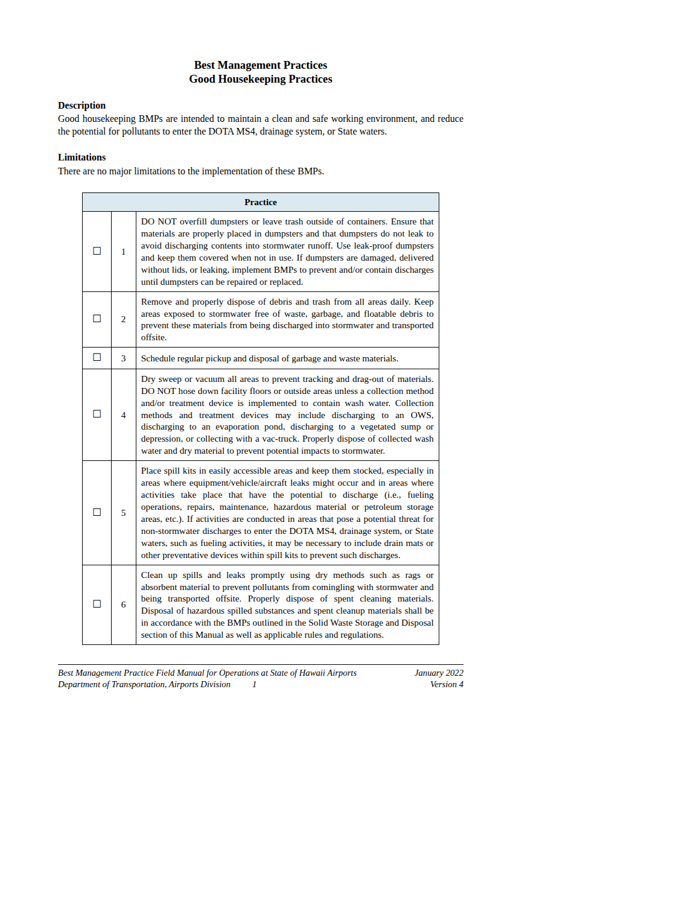Best Management Practices
Good Housekeeping Practices
Description
Good housekeeping BMPs are intended to maintain a clean and safe working environment, and reduce the potential for pollutants to enter the DOTA MS4, drainage system, or State waters.
Limitations
There are no major limitations to the implementation of these BMPs.
| Practice |
| --- |
| ☐ | 1 | DO NOT overfill dumpsters or leave trash outside of containers. Ensure that materials are properly placed in dumpsters and that dumpsters do not leak to avoid discharging contents into stormwater runoff. Use leak-proof dumpsters and keep them covered when not in use. If dumpsters are damaged, delivered without lids, or leaking, implement BMPs to prevent and/or contain discharges until dumpsters can be repaired or replaced. |
| ☐ | 2 | Remove and properly dispose of debris and trash from all areas daily. Keep areas exposed to stormwater free of waste, garbage, and floatable debris to prevent these materials from being discharged into stormwater and transported offsite. |
| ☐ | 3 | Schedule regular pickup and disposal of garbage and waste materials. |
| ☐ | 4 | Dry sweep or vacuum all areas to prevent tracking and drag-out of materials. DO NOT hose down facility floors or outside areas unless a collection method and/or treatment device is implemented to contain wash water. Collection methods and treatment devices may include discharging to an OWS, discharging to an evaporation pond, discharging to a vegetated sump or depression, or collecting with a vac-truck. Properly dispose of collected wash water and dry material to prevent potential impacts to stormwater. |
| ☐ | 5 | Place spill kits in easily accessible areas and keep them stocked, especially in areas where equipment/vehicle/aircraft leaks might occur and in areas where activities take place that have the potential to discharge (i.e., fueling operations, repairs, maintenance, hazardous material or petroleum storage areas, etc.). If activities are conducted in areas that pose a potential threat for non-stormwater discharges to enter the DOTA MS4, drainage system, or State waters, such as fueling activities, it may be necessary to include drain mats or other preventative devices within spill kits to prevent such discharges. |
| ☐ | 6 | Clean up spills and leaks promptly using dry methods such as rags or absorbent material to prevent pollutants from comingling with stormwater and being transported offsite. Properly dispose of spent cleaning materials. Disposal of hazardous spilled substances and spent cleanup materials shall be in accordance with the BMPs outlined in the Solid Waste Storage and Disposal section of this Manual as well as applicable rules and regulations. |
| Best Management Practice Field Manual for Operations at State of Hawaii Airports | January 2022 |
| Department of Transportation, Airports Division 1 | Version 4 |